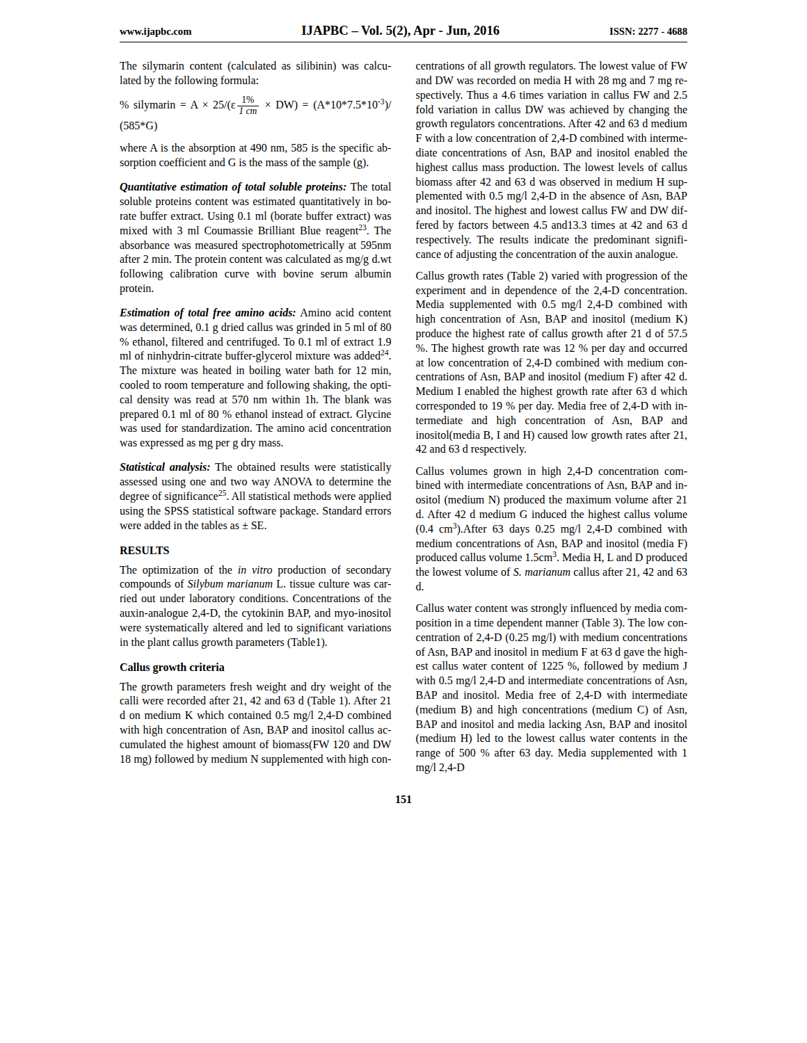www.ijapbc.com IJAPBC – Vol. 5(2), Apr - Jun, 2016 ISSN: 2277 - 4688
The silymarin content (calculated as silibinin) was calculated by the following formula:
% silymarin = A × 25/(ε1% 1 cm × DW) = (A*10*7.5*10-3)/ (585*G)
where A is the absorption at 490 nm, 585 is the specific absorption coefficient and G is the mass of the sample (g).
Quantitative estimation of total soluble proteins:
The total soluble proteins content was estimated quantitatively in borate buffer extract. Using 0.1 ml (borate buffer extract) was mixed with 3 ml Coumassie Brilliant Blue reagent23. The absorbance was measured spectrophotometrically at 595nm after 2 min. The protein content was calculated as mg/g d.wt following calibration curve with bovine serum albumin protein.
Estimation of total free amino acids:
Amino acid content was determined, 0.1 g dried callus was grinded in 5 ml of 80 % ethanol, filtered and centrifuged. To 0.1 ml of extract 1.9 ml of ninhydrin-citrate buffer-glycerol mixture was added24. The mixture was heated in boiling water bath for 12 min, cooled to room temperature and following shaking, the optical density was read at 570 nm within 1h. The blank was prepared 0.1 ml of 80 % ethanol instead of extract. Glycine was used for standardization. The amino acid concentration was expressed as mg per g dry mass.
Statistical analysis:
The obtained results were statistically assessed using one and two way ANOVA to determine the degree of significance25. All statistical methods were applied using the SPSS statistical software package. Standard errors were added in the tables as ± SE.
RESULTS
The optimization of the in vitro production of secondary compounds of Silybum marianum L. tissue culture was carried out under laboratory conditions. Concentrations of the auxin-analogue 2,4-D, the cytokinin BAP, and myo-inositol were systematically altered and led to significant variations in the plant callus growth parameters (Table1).
Callus growth criteria
The growth parameters fresh weight and dry weight of the calli were recorded after 21, 42 and 63 d (Table 1). After 21 d on medium K which contained 0.5 mg/l 2,4-D combined with high concentration of Asn, BAP and inositol callus accumulated the highest amount of biomass(FW 120 and DW 18 mg) followed by medium N supplemented with high concentrations of all growth regulators. The lowest value of FW and DW was recorded on media H with 28 mg and 7 mg respectively. Thus a 4.6 times variation in callus FW and 2.5 fold variation in callus DW was achieved by changing the growth regulators concentrations. After 42 and 63 d medium F with a low concentration of 2,4-D combined with intermediate concentrations of Asn, BAP and inositol enabled the highest callus mass production. The lowest levels of callus biomass after 42 and 63 d was observed in medium H supplemented with 0.5 mg/l 2,4-D in the absence of Asn, BAP and inositol. The highest and lowest callus FW and DW differed by factors between 4.5 and13.3 times at 42 and 63 d respectively. The results indicate the predominant significance of adjusting the concentration of the auxin analogue.
Callus growth rates (Table 2) varied with progression of the experiment and in dependence of the 2,4-D concentration. Media supplemented with 0.5 mg/l 2,4-D combined with high concentration of Asn, BAP and inositol (medium K) produce the highest rate of callus growth after 21 d of 57.5 %. The highest growth rate was 12 % per day and occurred at low concentration of 2,4-D combined with medium concentrations of Asn, BAP and inositol (medium F) after 42 d. Medium I enabled the highest growth rate after 63 d which corresponded to 19 % per day. Media free of 2,4-D with intermediate and high concentration of Asn, BAP and inositol(media B, I and H) caused low growth rates after 21, 42 and 63 d respectively.
Callus volumes grown in high 2,4-D concentration combined with intermediate concentrations of Asn, BAP and inositol (medium N) produced the maximum volume after 21 d. After 42 d medium G induced the highest callus volume (0.4 cm3).After 63 days 0.25 mg/l 2,4-D combined with medium concentrations of Asn, BAP and inositol (media F) produced callus volume 1.5cm3. Media H, L and D produced the lowest volume of S. marianum callus after 21, 42 and 63 d.
Callus water content was strongly influenced by media composition in a time dependent manner (Table 3). The low concentration of 2,4-D (0.25 mg/l) with medium concentrations of Asn, BAP and inositol in medium F at 63 d gave the highest callus water content of 1225 %, followed by medium J with 0.5 mg/l 2,4-D and intermediate concentrations of Asn, BAP and inositol. Media free of 2,4-D with intermediate (medium B) and high concentrations (medium C) of Asn, BAP and inositol and media lacking Asn, BAP and inositol (medium H) led to the lowest callus water contents in the range of 500 % after 63 day. Media supplemented with 1 mg/l 2,4-D
151